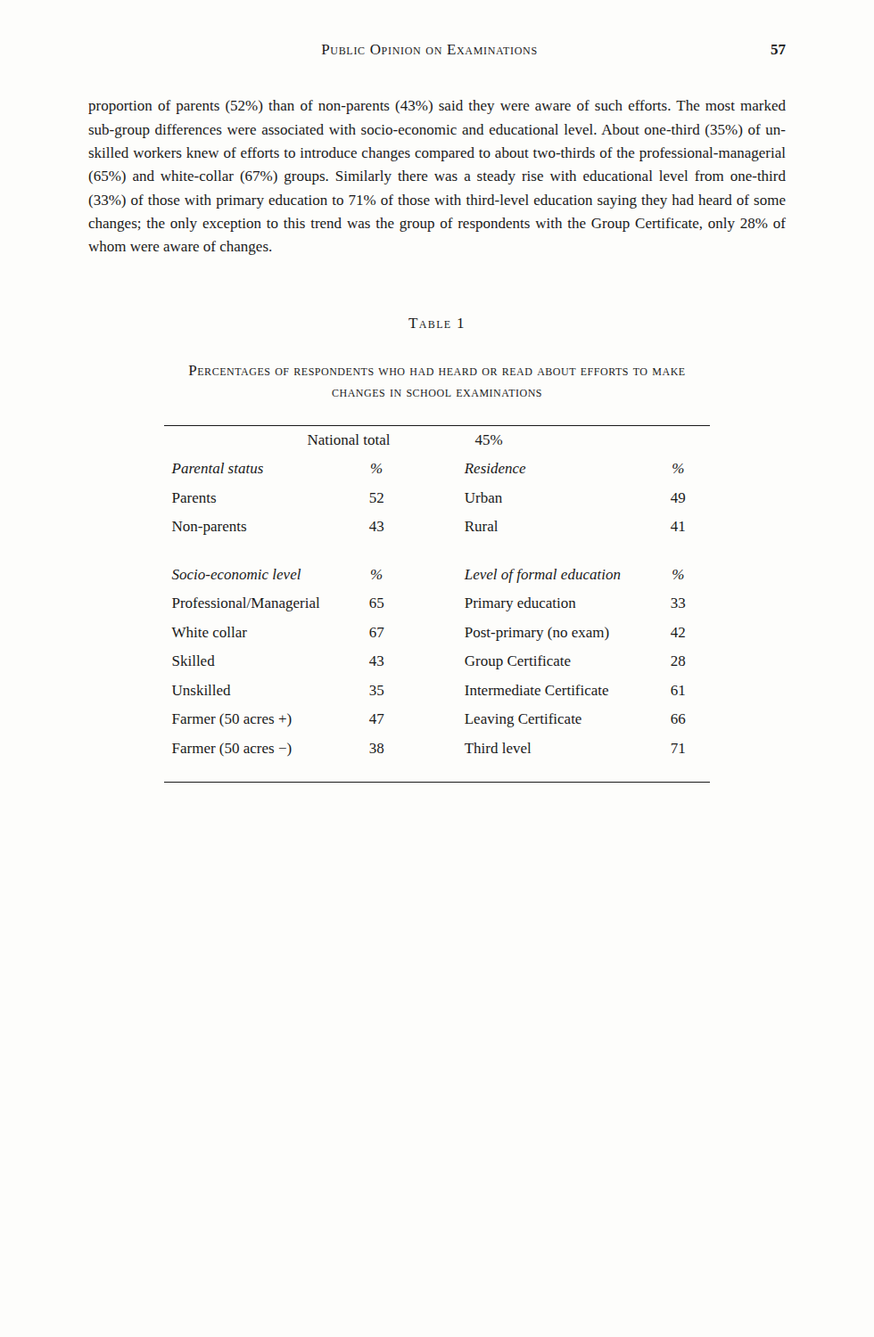Public Opinion on Examinations 57
proportion of parents (52%) than of non-parents (43%) said they were aware of such efforts. The most marked sub-group differences were associated with socio-economic and educational level. About one-third (35%) of unskilled workers knew of efforts to introduce changes compared to about two-thirds of the professional-managerial (65%) and white-collar (67%) groups. Similarly there was a steady rise with educational level from one-third (33%) of those with primary education to 71% of those with third-level education saying they had heard of some changes; the only exception to this trend was the group of respondents with the Group Certificate, only 28% of whom were aware of changes.
Table 1
Percentages of respondents who had heard or read about efforts to make changes in school examinations
| National total | | 45% |
| Parental status | % | | Residence | % |
| Parents | 52 | | Urban | 49 |
| Non-parents | 43 | | Rural | 41 |
| Socio-economic level | % | | Level of formal education | % |
| Professional/Managerial | 65 | | Primary education | 33 |
| White collar | 67 | | Post-primary (no exam) | 42 |
| Skilled | 43 | | Group Certificate | 28 |
| Unskilled | 35 | | Intermediate Certificate | 61 |
| Farmer (50 acres +) | 47 | | Leaving Certificate | 66 |
| Farmer (50 acres −) | 38 | | Third level | 71 |